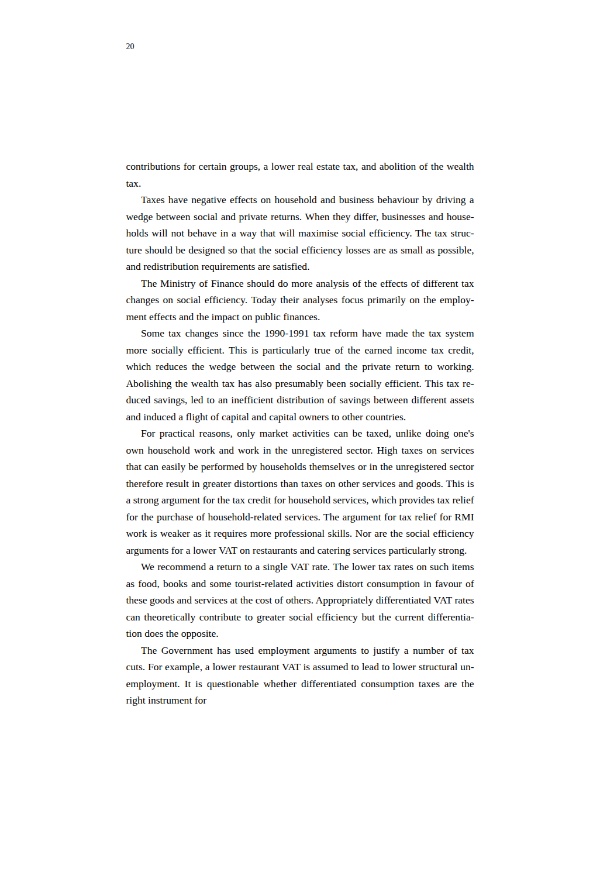20
contributions for certain groups, a lower real estate tax, and abolition of the wealth tax.
Taxes have negative effects on household and business behaviour by driving a wedge between social and private returns. When they differ, businesses and households will not behave in a way that will maximise social efficiency. The tax structure should be designed so that the social efficiency losses are as small as possible, and redistribution requirements are satisfied.
The Ministry of Finance should do more analysis of the effects of different tax changes on social efficiency. Today their analyses focus primarily on the employment effects and the impact on public finances.
Some tax changes since the 1990-1991 tax reform have made the tax system more socially efficient. This is particularly true of the earned income tax credit, which reduces the wedge between the social and the private return to working. Abolishing the wealth tax has also presumably been socially efficient. This tax reduced savings, led to an inefficient distribution of savings between different assets and induced a flight of capital and capital owners to other countries.
For practical reasons, only market activities can be taxed, unlike doing one's own household work and work in the unregistered sector. High taxes on services that can easily be performed by households themselves or in the unregistered sector therefore result in greater distortions than taxes on other services and goods. This is a strong argument for the tax credit for household services, which provides tax relief for the purchase of household-related services. The argument for tax relief for RMI work is weaker as it requires more professional skills. Nor are the social efficiency arguments for a lower VAT on restaurants and catering services particularly strong.
We recommend a return to a single VAT rate. The lower tax rates on such items as food, books and some tourist-related activities distort consumption in favour of these goods and services at the cost of others. Appropriately differentiated VAT rates can theoretically contribute to greater social efficiency but the current differentiation does the opposite.
The Government has used employment arguments to justify a number of tax cuts. For example, a lower restaurant VAT is assumed to lead to lower structural unemployment. It is questionable whether differentiated consumption taxes are the right instrument for